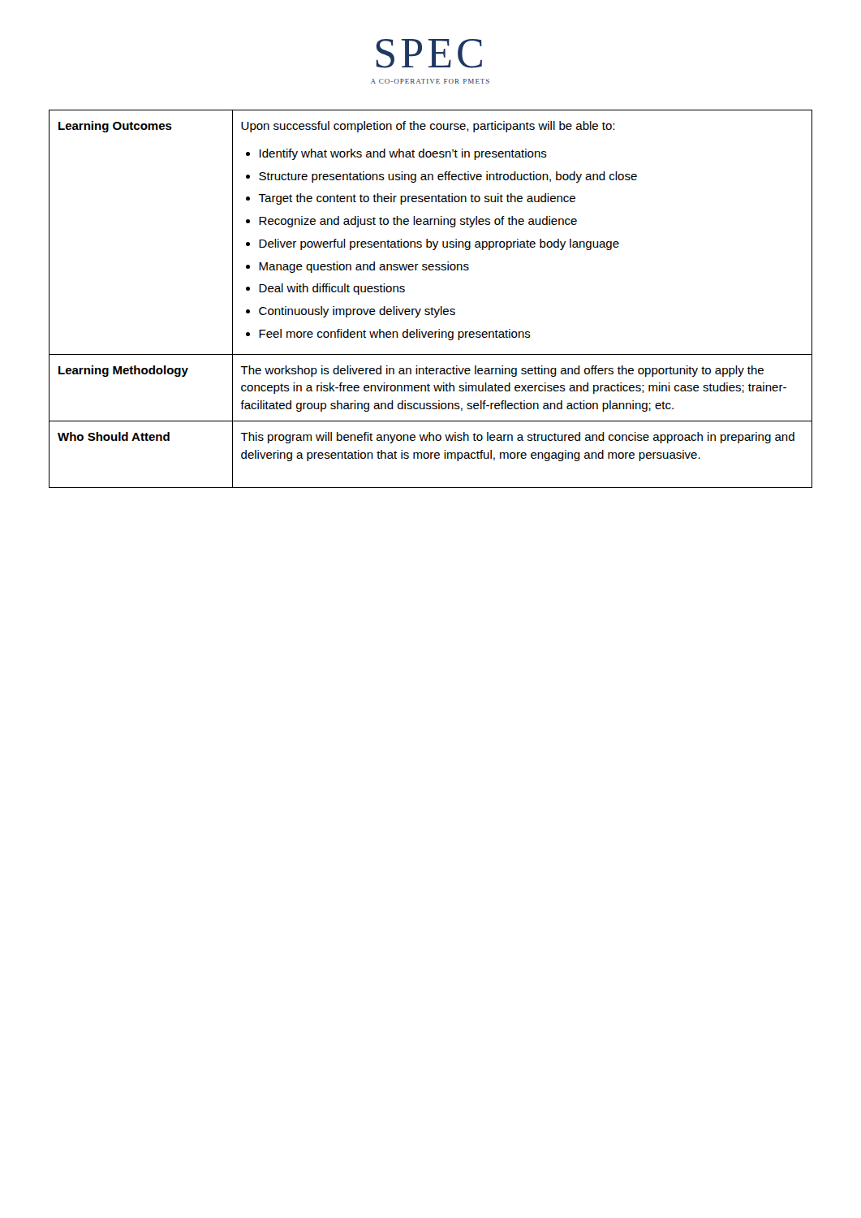SPEC
A CO-OPERATIVE FOR PMETS
| Learning Outcomes | Upon successful completion of the course, participants will be able to: Identify what works and what doesn’t in presentations Structure presentations using an effective introduction, body and close Target the content to their presentation to suit the audience Recognize and adjust to the learning styles of the audience Deliver powerful presentations by using appropriate body language Manage question and answer sessions Deal with difficult questions Continuously improve delivery styles Feel more confident when delivering presentations |
| Learning Methodology | The workshop is delivered in an interactive learning setting and offers the opportunity to apply the concepts in a risk-free environment with simulated exercises and practices; mini case studies; trainer-facilitated group sharing and discussions, self-reflection and action planning; etc. |
| Who Should Attend | This program will benefit anyone who wish to learn a structured and concise approach in preparing and delivering a presentation that is more impactful, more engaging and more persuasive. |